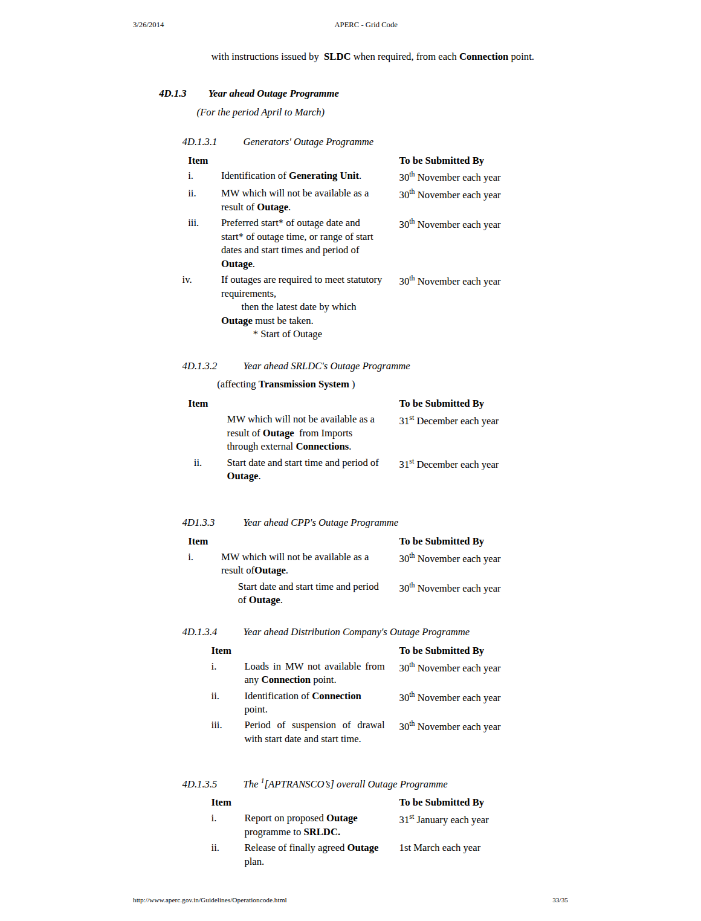3/26/2014
APERC - Grid Code
with instructions issued by SLDC when required, from each Connection point.
4D.1.3 Year ahead Outage Programme
(For the period April to March)
4D.1.3.1 Generators' Outage Programme
| Item | To be Submitted By |
| --- | --- |
| i. | Identification of Generating Unit . | 30 th November each year |
| ii. | MW which will not be available as a result of Outage . | 30 th November each year |
| iii. | Preferred start* of outage date and start* of outage time, or range of start dates and start times and period of Outage . | 30 th November each year |
| iv. | If outages are required to meet statutory requirements, then the latest date by which Outage must be taken. * Start of Outage | 30 th November each year |
4D.1.3.2 Year ahead SRLDC's Outage Programme
(affecting Transmission System )
| Item | To be Submitted By |
| --- | --- |
| | MW which will not be available as a result of Outage from Imports through external Connections . | 31 st December each year |
| ii. | Start date and start time and period of Outage . | 31 st December each year |
4D1.3.3 Year ahead CPP's Outage Programme
| Item | To be Submitted By |
| --- | --- |
| i. | MW which will not be available as a result of Outage . | 30 th November each year |
| | Start date and start time and period of Outage . | 30 th November each year |
4D.1.3.4 Year ahead Distribution Company's Outage Programme
| Item | To be Submitted By |
| --- | --- |
| i. | Loads in MW not available from any Connection point. | 30 th November each year |
| ii. | Identification of Connection point. | 30 th November each year |
| iii. | Period of suspension of drawal with start date and start time. | 30 th November each year |
4D.1.3.5 The 1[APTRANSCO’s] overall Outage Programme
| Item | To be Submitted By |
| --- | --- |
| i. | Report on proposed Outage programme to SRLDC. | 31 st January each year |
| ii. | Release of finally agreed Outage plan. | 1st March each year |
http://www.aperc.gov.in/Guidelines/Operationcode.html
33/35